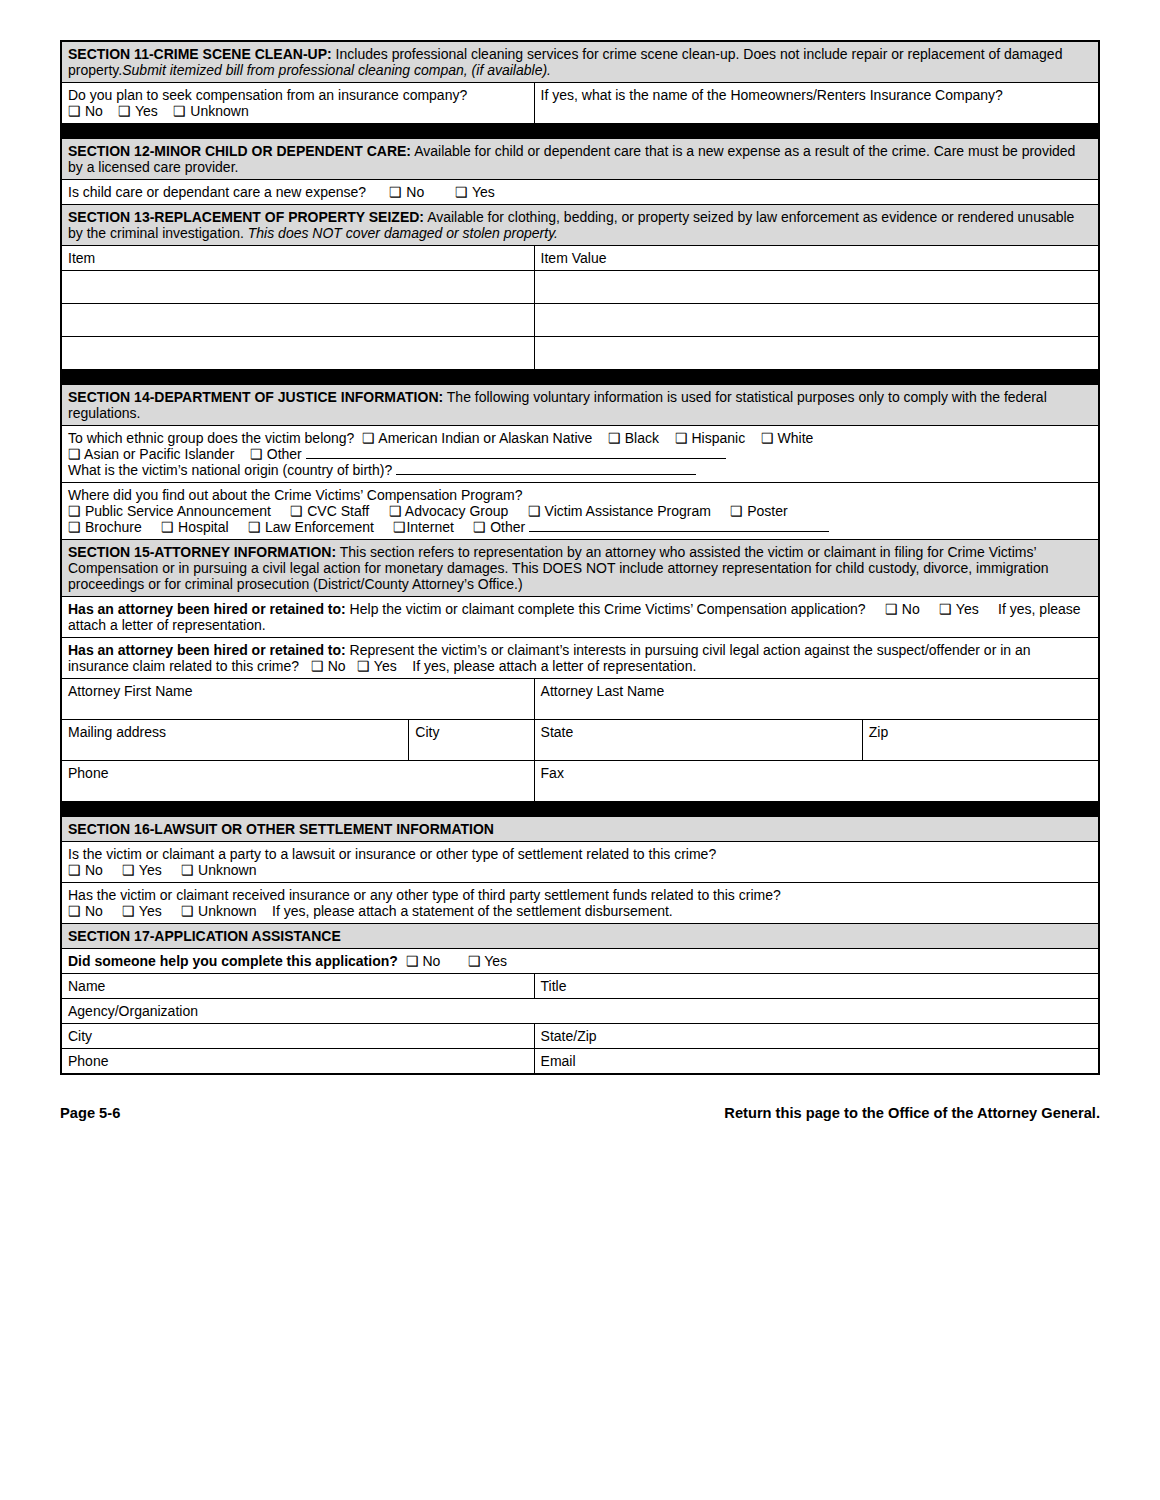| SECTION 11-CRIME SCENE CLEAN-UP: Includes professional cleaning services for crime scene clean-up. Does not include repair or replacement of damaged property. Submit itemized bill from professional cleaning compan, (if available). |
| Do you plan to seek compensation from an insurance company? ❑ No ❑ Yes ❑ Unknown | If yes, what is the name of the Homeowners/Renters Insurance Company? |
| SECTION 12-MINOR CHILD OR DEPENDENT CARE: Available for child or dependent care that is a new expense as a result of the crime. Care must be provided by a licensed care provider. |
| Is child care or dependant care a new expense? ❑ No ❑ Yes |
| SECTION 13-REPLACEMENT OF PROPERTY SEIZED: Available for clothing, bedding, or property seized by law enforcement as evidence or rendered unusable by the criminal investigation. This does NOT cover damaged or stolen property. |
| Item | Item Value |
| SECTION 14-DEPARTMENT OF JUSTICE INFORMATION: The following voluntary information is used for statistical purposes only to comply with the federal regulations. |
| To which ethnic group does the victim belong? ❑ American Indian or Alaskan Native ❑ Black ❑ Hispanic ❑ White ❑ Asian or Pacific Islander ❑ Other What is the victim’s national origin (country of birth)? |
| Where did you find out about the Crime Victims’ Compensation Program? ❑ Public Service Announcement ❑ CVC Staff ❑ Advocacy Group ❑ Victim Assistance Program ❑ Poster ❑ Brochure ❑ Hospital ❑ Law Enforcement ❑ Internet ❑ Other |
| SECTION 15-ATTORNEY INFORMATION: This section refers to representation by an attorney who assisted the victim or claimant in filing for Crime Victims’ Compensation or in pursuing a civil legal action for monetary damages. This DOES NOT include attorney representation for child custody, divorce, immigration proceedings or for criminal prosecution (District/County Attorney’s Office.) |
| Has an attorney been hired or retained to: Help the victim or claimant complete this Crime Victims’ Compensation application? ❑ No ❑ Yes If yes, please attach a letter of representation. |
| Has an attorney been hired or retained to: Represent the victim’s or claimant’s interests in pursuing civil legal action against the suspect/offender or in an insurance claim related to this crime? ❑ No ❑ Yes If yes, please attach a letter of representation. |
| Attorney First Name | Attorney Last Name |
| Mailing address | City | State | Zip |
| Phone | Fax |
| SECTION 16-LAWSUIT OR OTHER SETTLEMENT INFORMATION |
| Is the victim or claimant a party to a lawsuit or insurance or other type of settlement related to this crime? ❑ No ❑ Yes ❑ Unknown |
| Has the victim or claimant received insurance or any other type of third party settlement funds related to this crime? ❑ No ❑ Yes ❑ Unknown If yes, please attach a statement of the settlement disbursement. |
| SECTION 17-APPLICATION ASSISTANCE |
| Did someone help you complete this application? ❑ No ❑ Yes |
| Name | Title |
| Agency/Organization |
| City | State/Zip |
| Phone | Email |
Page 5-6 Return this page to the Office of the Attorney General.